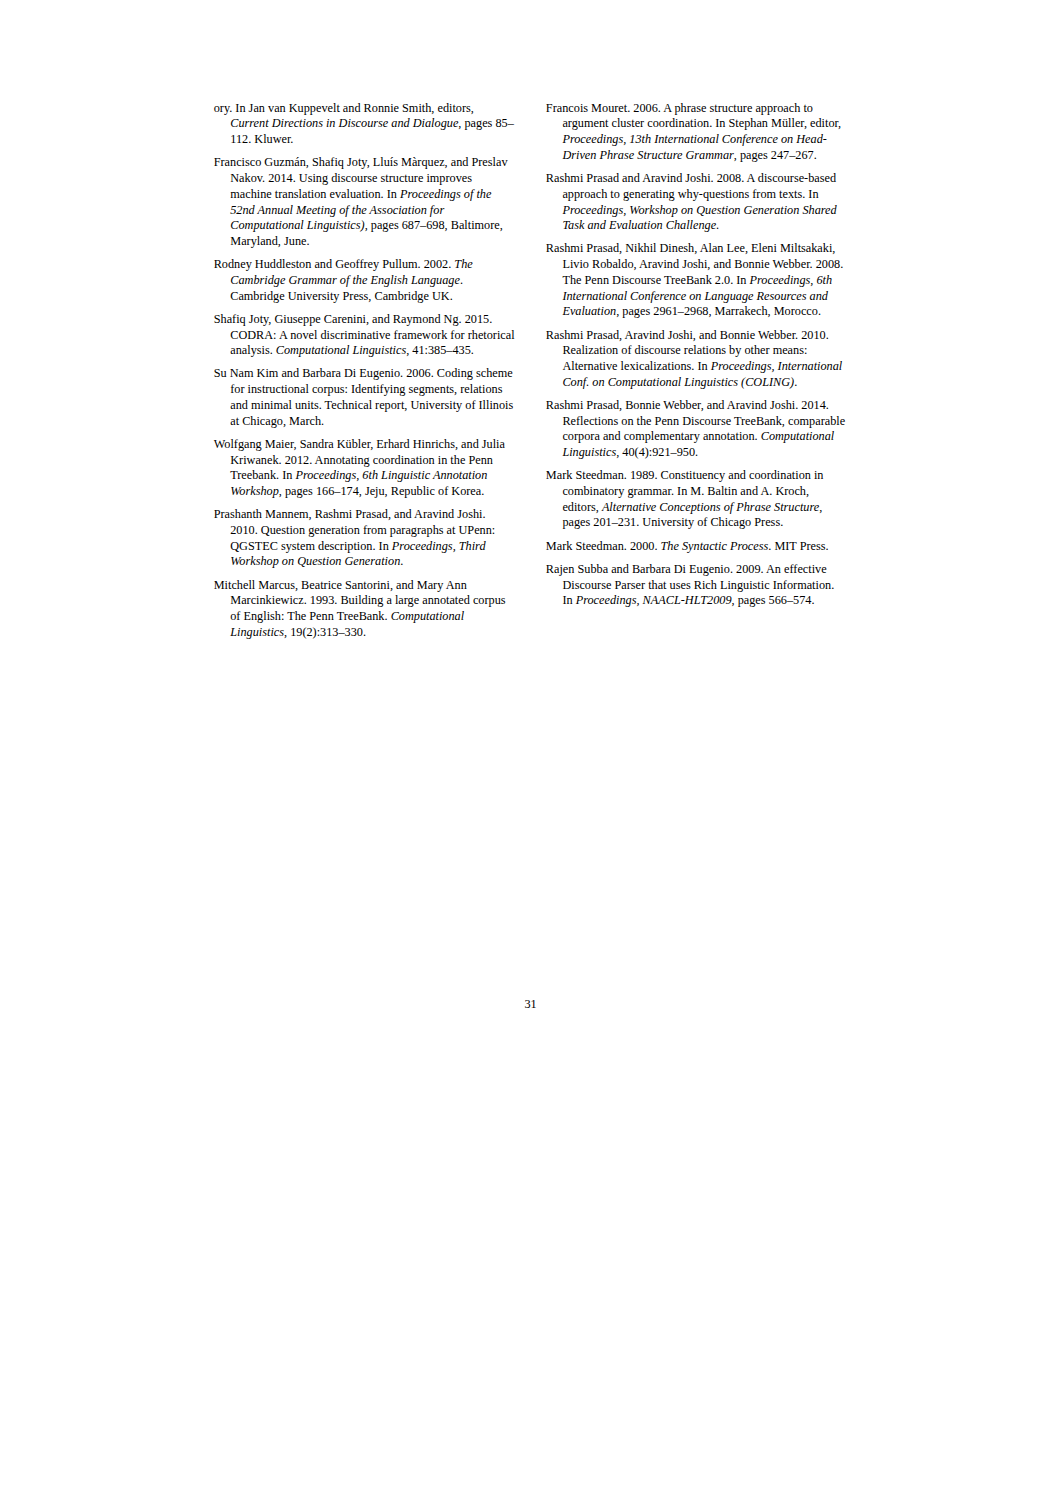ory. In Jan van Kuppevelt and Ronnie Smith, editors, Current Directions in Discourse and Dialogue, pages 85–112. Kluwer.
Francisco Guzmán, Shafiq Joty, Lluís Màrquez, and Preslav Nakov. 2014. Using discourse structure improves machine translation evaluation. In Proceedings of the 52nd Annual Meeting of the Association for Computational Linguistics), pages 687–698, Baltimore, Maryland, June.
Rodney Huddleston and Geoffrey Pullum. 2002. The Cambridge Grammar of the English Language. Cambridge University Press, Cambridge UK.
Shafiq Joty, Giuseppe Carenini, and Raymond Ng. 2015. CODRA: A novel discriminative framework for rhetorical analysis. Computational Linguistics, 41:385–435.
Su Nam Kim and Barbara Di Eugenio. 2006. Coding scheme for instructional corpus: Identifying segments, relations and minimal units. Technical report, University of Illinois at Chicago, March.
Wolfgang Maier, Sandra Kübler, Erhard Hinrichs, and Julia Kriwanek. 2012. Annotating coordination in the Penn Treebank. In Proceedings, 6th Linguistic Annotation Workshop, pages 166–174, Jeju, Republic of Korea.
Prashanth Mannem, Rashmi Prasad, and Aravind Joshi. 2010. Question generation from paragraphs at UPenn: QGSTEC system description. In Proceedings, Third Workshop on Question Generation.
Mitchell Marcus, Beatrice Santorini, and Mary Ann Marcinkiewicz. 1993. Building a large annotated corpus of English: The Penn TreeBank. Computational Linguistics, 19(2):313–330.
Francois Mouret. 2006. A phrase structure approach to argument cluster coordination. In Stephan Müller, editor, Proceedings, 13th International Conference on Head-Driven Phrase Structure Grammar, pages 247–267.
Rashmi Prasad and Aravind Joshi. 2008. A discourse-based approach to generating why-questions from texts. In Proceedings, Workshop on Question Generation Shared Task and Evaluation Challenge.
Rashmi Prasad, Nikhil Dinesh, Alan Lee, Eleni Miltsakaki, Livio Robaldo, Aravind Joshi, and Bonnie Webber. 2008. The Penn Discourse TreeBank 2.0. In Proceedings, 6th International Conference on Language Resources and Evaluation, pages 2961–2968, Marrakech, Morocco.
Rashmi Prasad, Aravind Joshi, and Bonnie Webber. 2010. Realization of discourse relations by other means: Alternative lexicalizations. In Proceedings, International Conf. on Computational Linguistics (COLING).
Rashmi Prasad, Bonnie Webber, and Aravind Joshi. 2014. Reflections on the Penn Discourse TreeBank, comparable corpora and complementary annotation. Computational Linguistics, 40(4):921–950.
Mark Steedman. 1989. Constituency and coordination in combinatory grammar. In M. Baltin and A. Kroch, editors, Alternative Conceptions of Phrase Structure, pages 201–231. University of Chicago Press.
Mark Steedman. 2000. The Syntactic Process. MIT Press.
Rajen Subba and Barbara Di Eugenio. 2009. An effective Discourse Parser that uses Rich Linguistic Information. In Proceedings, NAACL-HLT2009, pages 566–574.
31